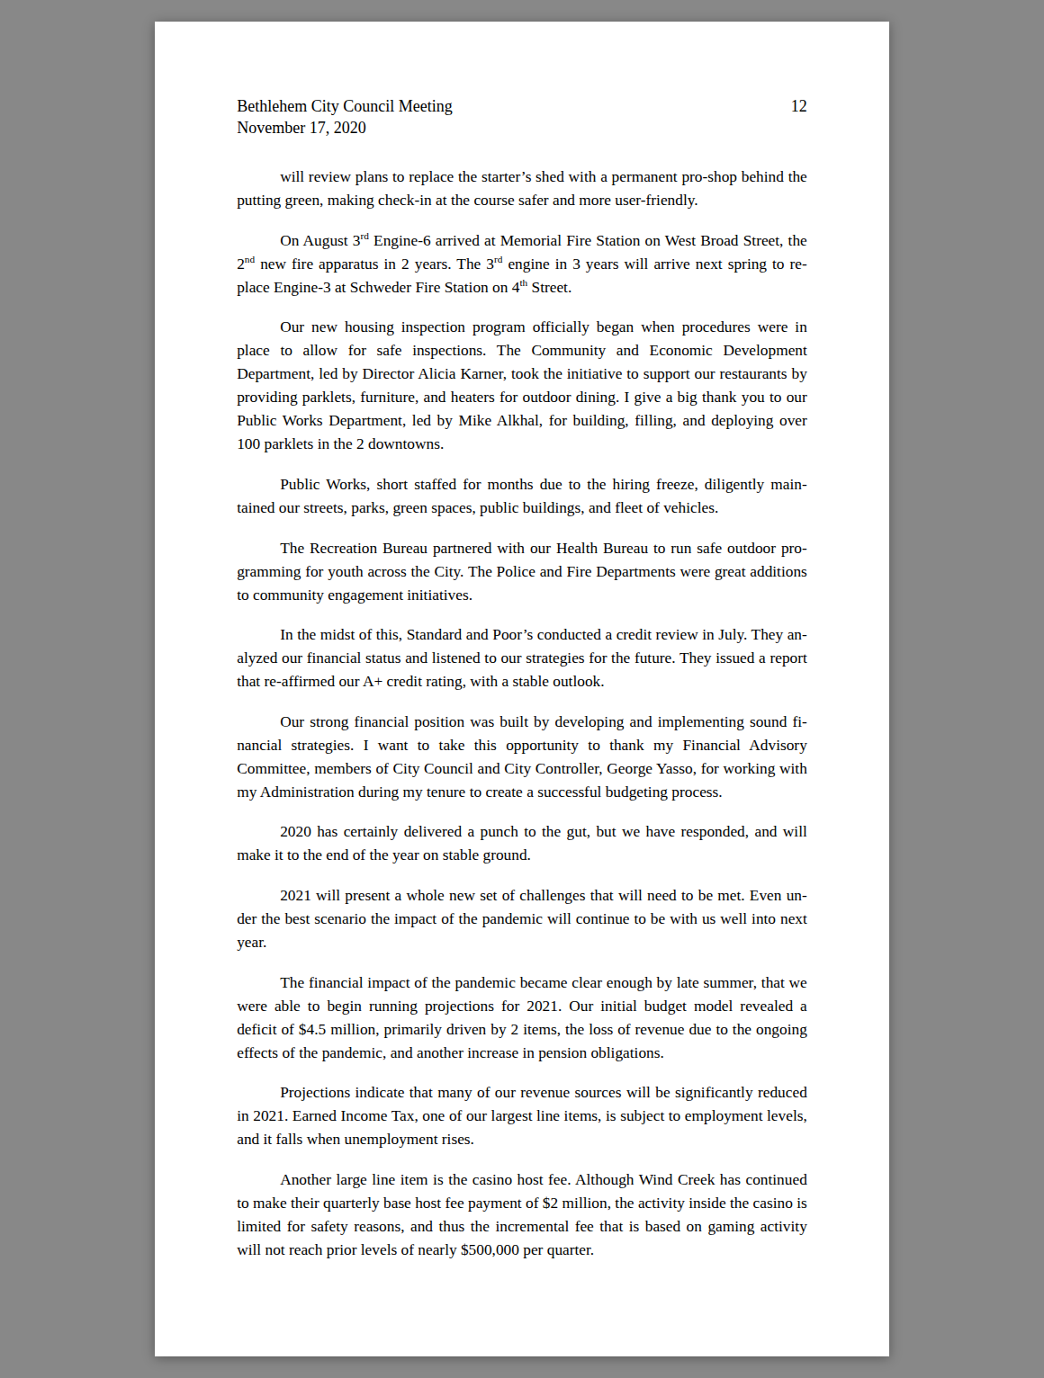Bethlehem City Council Meeting
November 17, 2020
12
will review plans to replace the starter’s shed with a permanent pro-shop behind the putting green, making check-in at the course safer and more user-friendly.
On August 3rd Engine-6 arrived at Memorial Fire Station on West Broad Street, the 2nd new fire apparatus in 2 years. The 3rd engine in 3 years will arrive next spring to replace Engine-3 at Schweder Fire Station on 4th Street.
Our new housing inspection program officially began when procedures were in place to allow for safe inspections. The Community and Economic Development Department, led by Director Alicia Karner, took the initiative to support our restaurants by providing parklets, furniture, and heaters for outdoor dining. I give a big thank you to our Public Works Department, led by Mike Alkhal, for building, filling, and deploying over 100 parklets in the 2 downtowns.
Public Works, short staffed for months due to the hiring freeze, diligently maintained our streets, parks, green spaces, public buildings, and fleet of vehicles.
The Recreation Bureau partnered with our Health Bureau to run safe outdoor programming for youth across the City. The Police and Fire Departments were great additions to community engagement initiatives.
In the midst of this, Standard and Poor’s conducted a credit review in July. They analyzed our financial status and listened to our strategies for the future. They issued a report that re-affirmed our A+ credit rating, with a stable outlook.
Our strong financial position was built by developing and implementing sound financial strategies. I want to take this opportunity to thank my Financial Advisory Committee, members of City Council and City Controller, George Yasso, for working with my Administration during my tenure to create a successful budgeting process.
2020 has certainly delivered a punch to the gut, but we have responded, and will make it to the end of the year on stable ground.
2021 will present a whole new set of challenges that will need to be met. Even under the best scenario the impact of the pandemic will continue to be with us well into next year.
The financial impact of the pandemic became clear enough by late summer, that we were able to begin running projections for 2021. Our initial budget model revealed a deficit of $4.5 million, primarily driven by 2 items, the loss of revenue due to the ongoing effects of the pandemic, and another increase in pension obligations.
Projections indicate that many of our revenue sources will be significantly reduced in 2021. Earned Income Tax, one of our largest line items, is subject to employment levels, and it falls when unemployment rises.
Another large line item is the casino host fee. Although Wind Creek has continued to make their quarterly base host fee payment of $2 million, the activity inside the casino is limited for safety reasons, and thus the incremental fee that is based on gaming activity will not reach prior levels of nearly $500,000 per quarter.